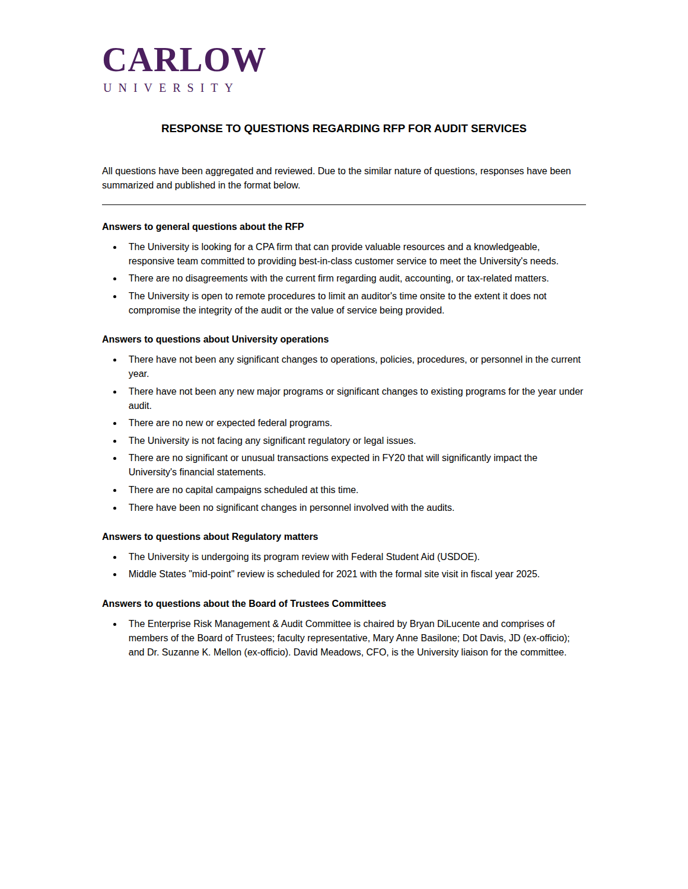CARLOW
UNIVERSITY
RESPONSE TO QUESTIONS REGARDING RFP FOR AUDIT SERVICES
All questions have been aggregated and reviewed. Due to the similar nature of questions, responses have been summarized and published in the format below.
Answers to general questions about the RFP
The University is looking for a CPA firm that can provide valuable resources and a knowledgeable, responsive team committed to providing best-in-class customer service to meet the University's needs.
There are no disagreements with the current firm regarding audit, accounting, or tax-related matters.
The University is open to remote procedures to limit an auditor's time onsite to the extent it does not compromise the integrity of the audit or the value of service being provided.
Answers to questions about University operations
There have not been any significant changes to operations, policies, procedures, or personnel in the current year.
There have not been any new major programs or significant changes to existing programs for the year under audit.
There are no new or expected federal programs.
The University is not facing any significant regulatory or legal issues.
There are no significant or unusual transactions expected in FY20 that will significantly impact the University's financial statements.
There are no capital campaigns scheduled at this time.
There have been no significant changes in personnel involved with the audits.
Answers to questions about Regulatory matters
The University is undergoing its program review with Federal Student Aid (USDOE).
Middle States "mid-point" review is scheduled for 2021 with the formal site visit in fiscal year 2025.
Answers to questions about the Board of Trustees Committees
The Enterprise Risk Management & Audit Committee is chaired by Bryan DiLucente and comprises of members of the Board of Trustees; faculty representative, Mary Anne Basilone; Dot Davis, JD (ex-officio); and Dr. Suzanne K. Mellon (ex-officio). David Meadows, CFO, is the University liaison for the committee.